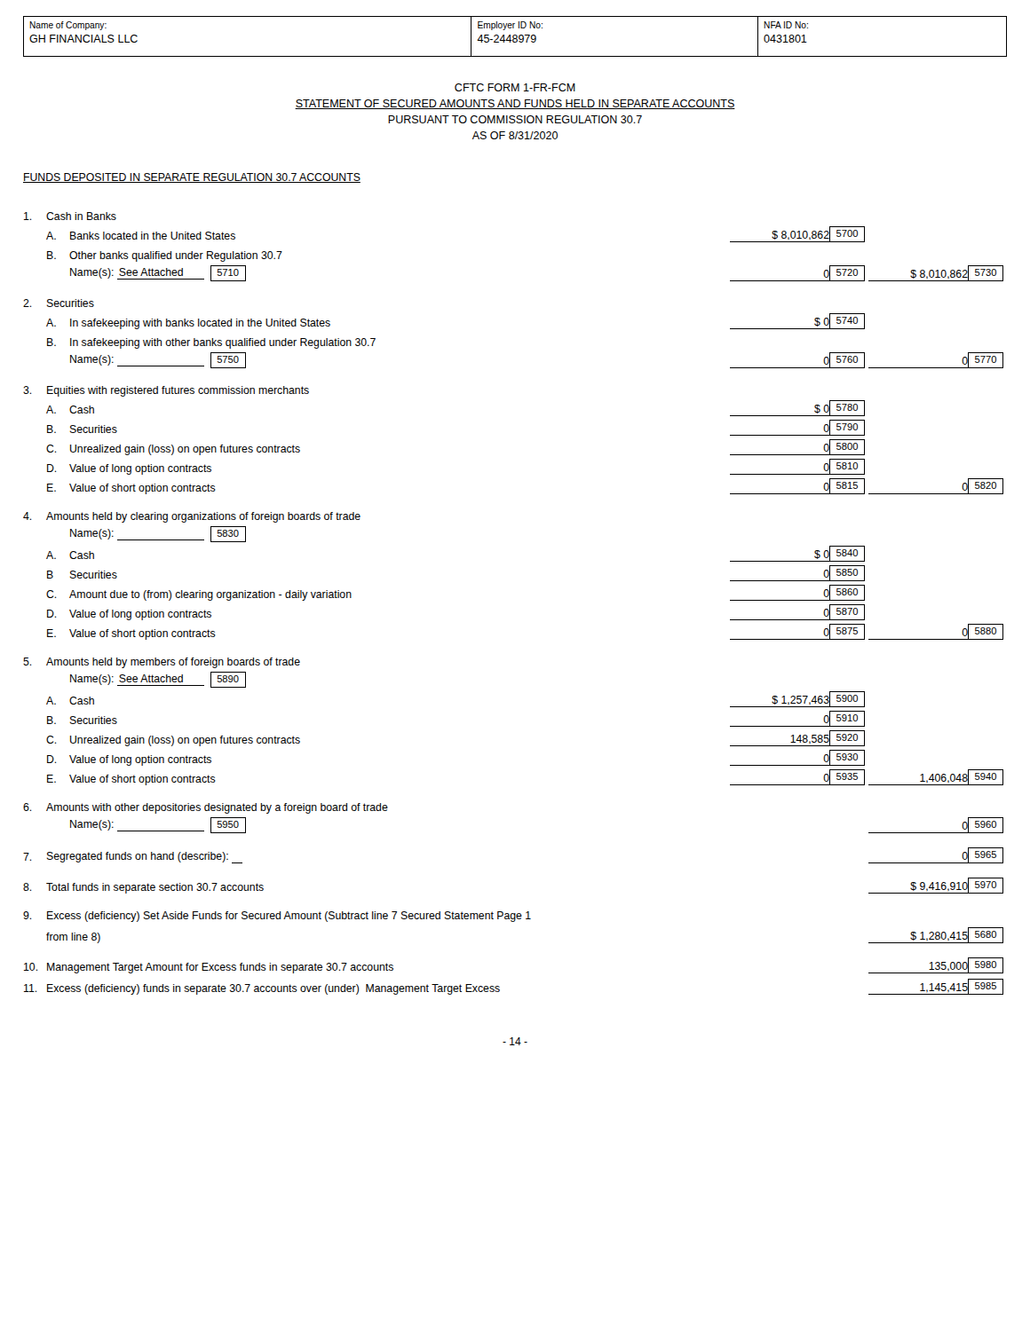| Name of Company: GH FINANCIALS LLC | Employer ID No: 45-2448979 | NFA ID No: 0431801 |
CFTC FORM 1-FR-FCM
STATEMENT OF SECURED AMOUNTS AND FUNDS HELD IN SEPARATE ACCOUNTS
PURSUANT TO COMMISSION REGULATION 30.7
AS OF 8/31/2020
FUNDS DEPOSITED IN SEPARATE REGULATION 30.7 ACCOUNTS
| 1. | Cash in Banks | | | | |
| | A. | Banks located in the United States | $ 8,010,862 | 5700 | | |
| | B. | Other banks qualified under Regulation 30.7 | | | | |
| | | Name(s): See Attached 5710 | 0 | 5720 | $ 8,010,862 | 5730 |
| 2. | Securities | | | | |
| | A. | In safekeeping with banks located in the United States | $ 0 | 5740 | | |
| | B. | In safekeeping with other banks qualified under Regulation 30.7 | | | | |
| | | Name(s): 5750 | 0 | 5760 | 0 | 5770 |
| 3. | Equities with registered futures commission merchants | | | | |
| | A. | Cash | $ 0 | 5780 | | |
| | B. | Securities | 0 | 5790 | | |
| | C. | Unrealized gain (loss) on open futures contracts | 0 | 5800 | | |
| | D. | Value of long option contracts | 0 | 5810 | | |
| | E. | Value of short option contracts | 0 | 5815 | 0 | 5820 |
| 4. | Amounts held by clearing organizations of foreign boards of trade | | | | |
| | | Name(s): 5830 | | | | |
| | A. | Cash | $ 0 | 5840 | | |
| | B | Securities | 0 | 5850 | | |
| | C. | Amount due to (from) clearing organization - daily variation | 0 | 5860 | | |
| | D. | Value of long option contracts | 0 | 5870 | | |
| | E. | Value of short option contracts | 0 | 5875 | 0 | 5880 |
| 5. | Amounts held by members of foreign boards of trade | | | | |
| | | Name(s): See Attached 5890 | | | | |
| | A. | Cash | $ 1,257,463 | 5900 | | |
| | B. | Securities | 0 | 5910 | | |
| | C. | Unrealized gain (loss) on open futures contracts | 148,585 | 5920 | | |
| | D. | Value of long option contracts | 0 | 5930 | | |
| | E. | Value of short option contracts | 0 | 5935 | 1,406,048 | 5940 |
| 6. | Amounts with other depositories designated by a foreign board of trade | | | | |
| | | Name(s): 5950 | | | 0 | 5960 |
| 7. | Segregated funds on hand (describe): | | | 0 | 5965 |
| 8. | Total funds in separate section 30.7 accounts | | | $ 9,416,910 | 5970 |
| 9. | Excess (deficiency) Set Aside Funds for Secured Amount (Subtract line 7 Secured Statement Page 1 | | | | |
| | from line 8) | | | $ 1,280,415 | 5680 |
| 10. | Management Target Amount for Excess funds in separate 30.7 accounts | | | 135,000 | 5980 |
| 11. | Excess (deficiency) funds in separate 30.7 accounts over (under) Management Target Excess | | | 1,145,415 | 5985 |
- 14 -